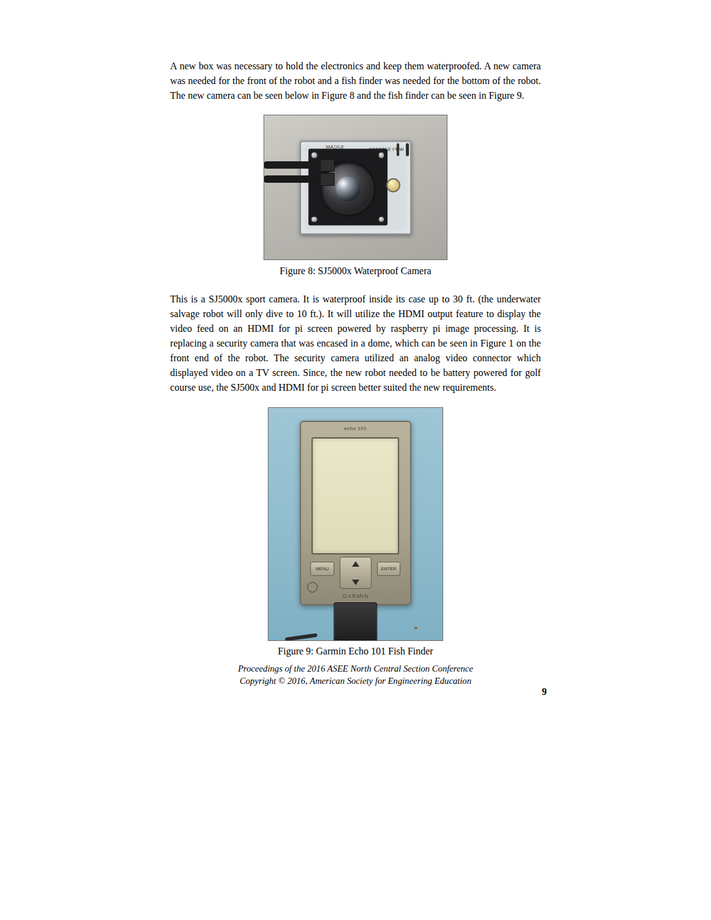A new box was necessary to hold the electronics and keep them waterproofed. A new camera was needed for the front of the robot and a fish finder was needed for the bottom of the robot. The new camera can be seen below in Figure 8 and the fish finder can be seen in Figure 9.
WIFI SJ5000X
SJCAM
Figure 8: SJ5000x Waterproof Camera
This is a SJ5000x sport camera. It is waterproof inside its case up to 30 ft. (the underwater salvage robot will only dive to 10 ft.). It will utilize the HDMI output feature to display the video feed on an HDMI for pi screen powered by raspberry pi image processing. It is replacing a security camera that was encased in a dome, which can be seen in Figure 1 on the front end of the robot. The security camera utilized an analog video connector which displayed video on a TV screen. Since, the new robot needed to be battery powered for golf course use, the SJ500x and HDMI for pi screen better suited the new requirements.
echo 101
MENU
ENTER
GARMIN
Figure 9: Garmin Echo 101 Fish Finder
Proceedings of the 2016 ASEE North Central Section Conference
Copyright © 2016, American Society for Engineering Education
9